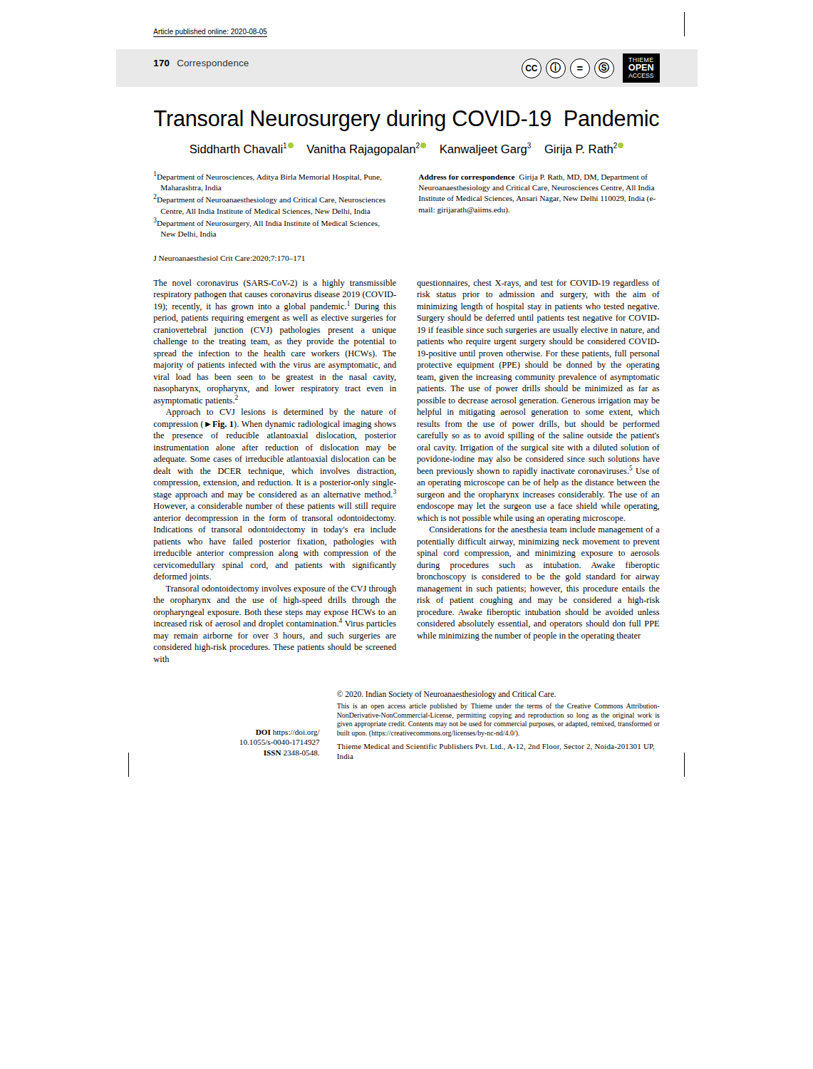Article published online: 2020-08-05
170 Correspondence
CC ⓘ = Ⓢ THIEME OPEN ACCESS
Transoral Neurosurgery during COVID-19 Pandemic
Siddharth Chavali1 Vanitha Rajagopalan2 Kanwaljeet Garg3 Girija P. Rath2
1Department of Neurosciences, Aditya Birla Memorial Hospital, Pune, Maharashtra, India
2Department of Neuroanaesthesiology and Critical Care, Neurosciences Centre, All India Institute of Medical Sciences, New Delhi, India
3Department of Neurosurgery, All India Institute of Medical Sciences, New Delhi, India
Address for correspondence Girija P. Rath, MD, DM, Department of Neuroanaesthesiology and Critical Care, Neurosciences Centre, All India Institute of Medical Sciences, Ansari Nagar, New Delhi 110029, India (e-mail: girijarath@aiims.edu).
J Neuroanaesthesiol Crit Care:2020;7:170–171
The novel coronavirus (SARS-CoV-2) is a highly transmissible respiratory pathogen that causes coronavirus disease 2019 (COVID-19); recently, it has grown into a global pandemic.1 During this period, patients requiring emergent as well as elective surgeries for craniovertebral junction (CVJ) pathologies present a unique challenge to the treating team, as they provide the potential to spread the infection to the health care workers (HCWs). The majority of patients infected with the virus are asymptomatic, and viral load has been seen to be greatest in the nasal cavity, nasopharynx, oropharynx, and lower respiratory tract even in asymptomatic patients.2
Approach to CVJ lesions is determined by the nature of compression (►Fig. 1). When dynamic radiological imaging shows the presence of reducible atlantoaxial dislocation, posterior instrumentation alone after reduction of dislocation may be adequate. Some cases of irreducible atlantoaxial dislocation can be dealt with the DCER technique, which involves distraction, compression, extension, and reduction. It is a posterior-only single-stage approach and may be considered as an alternative method.3 However, a considerable number of these patients will still require anterior decompression in the form of transoral odontoidectomy. Indications of transoral odontoidectomy in today's era include patients who have failed posterior fixation, pathologies with irreducible anterior compression along with compression of the cervicomedullary spinal cord, and patients with significantly deformed joints.
Transoral odontoidectomy involves exposure of the CVJ through the oropharynx and the use of high-speed drills through the oropharyngeal exposure. Both these steps may expose HCWs to an increased risk of aerosol and droplet contamination.4 Virus particles may remain airborne for over 3 hours, and such surgeries are considered high-risk procedures. These patients should be screened with
questionnaires, chest X-rays, and test for COVID-19 regardless of risk status prior to admission and surgery, with the aim of minimizing length of hospital stay in patients who tested negative. Surgery should be deferred until patients test negative for COVID-19 if feasible since such surgeries are usually elective in nature, and patients who require urgent surgery should be considered COVID-19-positive until proven otherwise. For these patients, full personal protective equipment (PPE) should be donned by the operating team, given the increasing community prevalence of asymptomatic patients. The use of power drills should be minimized as far as possible to decrease aerosol generation. Generous irrigation may be helpful in mitigating aerosol generation to some extent, which results from the use of power drills, but should be performed carefully so as to avoid spilling of the saline outside the patient's oral cavity. Irrigation of the surgical site with a diluted solution of povidone-iodine may also be considered since such solutions have been previously shown to rapidly inactivate coronaviruses.5 Use of an operating microscope can be of help as the distance between the surgeon and the oropharynx increases considerably. The use of an endoscope may let the surgeon use a face shield while operating, which is not possible while using an operating microscope.
Considerations for the anesthesia team include management of a potentially difficult airway, minimizing neck movement to prevent spinal cord compression, and minimizing exposure to aerosols during procedures such as intubation. Awake fiberoptic bronchoscopy is considered to be the gold standard for airway management in such patients; however, this procedure entails the risk of patient coughing and may be considered a high-risk procedure. Awake fiberoptic intubation should be avoided unless considered absolutely essential, and operators should don full PPE while minimizing the number of people in the operating theater
DOI https://doi.org/
10.1055/s-0040-1714927
ISSN 2348-0548.
© 2020. Indian Society of Neuroanaesthesiology and Critical Care.
This is an open access article published by Thieme under the terms of the Creative Commons Attribution-NonDerivative-NonCommercial-License, permitting copying and reproduction so long as the original work is given appropriate credit. Contents may not be used for commercial purposes, or adapted, remixed, transformed or built upon. (https://creativecommons.org/licenses/by-nc-nd/4.0/).
Thieme Medical and Scientific Publishers Pvt. Ltd., A-12, 2nd Floor, Sector 2, Noida-201301 UP, India